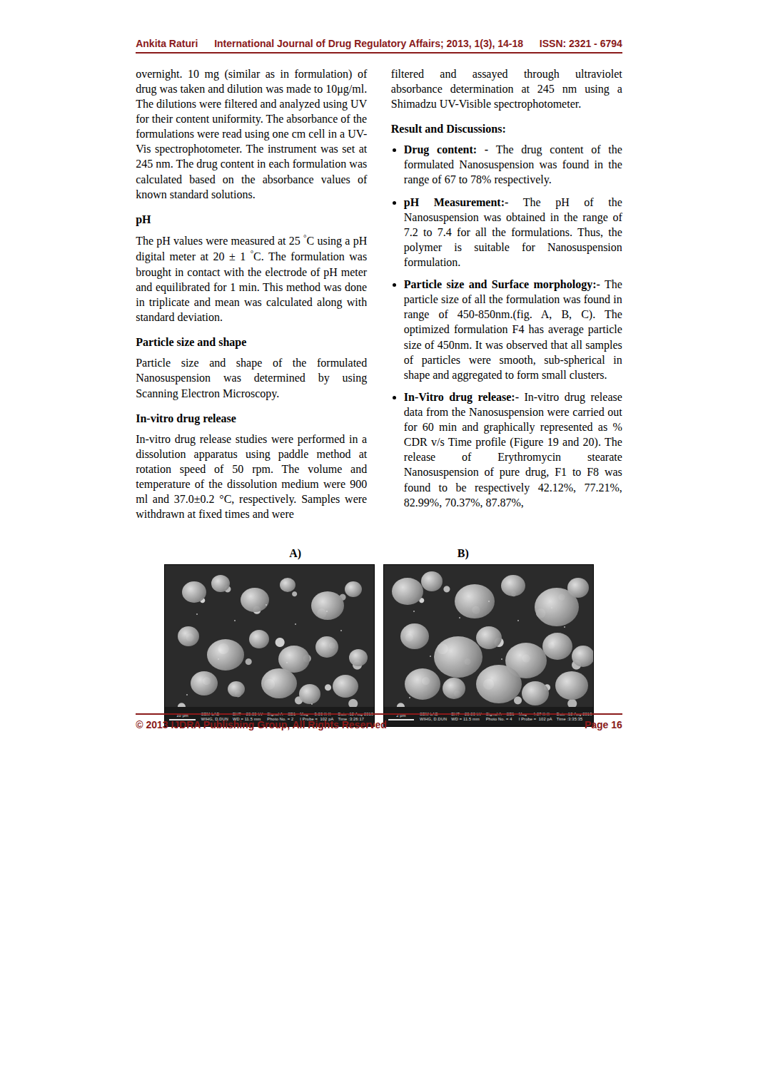Ankita Raturi
International Journal of Drug Regulatory Affairs; 2013, 1(3), 14-18
ISSN: 2321 - 6794
overnight. 10 mg (similar as in formulation) of drug was taken and dilution was made to 10μg/ml. The dilutions were filtered and analyzed using UV for their content uniformity. The absorbance of the formulations were read using one cm cell in a UV-Vis spectrophotometer. The instrument was set at 245 nm. The drug content in each formulation was calculated based on the absorbance values of known standard solutions.
pH
The pH values were measured at 25 °C using a pH digital meter at 20 ± 1 °C. The formulation was brought in contact with the electrode of pH meter and equilibrated for 1 min. This method was done in triplicate and mean was calculated along with standard deviation.
Particle size and shape
Particle size and shape of the formulated Nanosuspension was determined by using Scanning Electron Microscopy.
In-vitro drug release
In-vitro drug release studies were performed in a dissolution apparatus using paddle method at rotation speed of 50 rpm. The volume and temperature of the dissolution medium were 900 ml and 37.0±0.2 °C, respectively. Samples were withdrawn at fixed times and were
filtered and assayed through ultraviolet absorbance determination at 245 nm using a Shimadzu UV-Visible spectrophotometer.
Result and Discussions:
Drug content: - The drug content of the formulated Nanosuspension was found in the range of 67 to 78% respectively.
pH Measurement:- The pH of the Nanosuspension was obtained in the range of 7.2 to 7.4 for all the formulations. Thus, the polymer is suitable for Nanosuspension formulation.
Particle size and Surface morphology:- The particle size of all the formulation was found in range of 450-850nm.(fig. A, B, C). The optimized formulation F4 has average particle size of 450nm. It was observed that all samples of particles were smooth, sub-spherical in shape and aggregated to form small clusters.
In-Vitro drug release:- In-vitro drug release data from the Nanosuspension were carried out for 60 min and graphically represented as % CDR v/s Time profile (Figure 19 and 20). The release of Erythromycin stearate Nanosuspension of pure drug, F1 to F8 was found to be respectively 42.12%, 77.21%, 82.99%, 70.37%, 87.87%,
A)
B)
10 μm
SEM LAB
WIHG, D.DUN
EHT = 20.00 kV
WD = 11.5 mm
Signal A = SE1
Photo No. = 2
Mag = 3.00 K X
I Probe = 102 pA
Date :12 Aug 2013
Time :3:26:17
ZEISS
2 μm
SEM LAB
WIHG, D.DUN
EHT = 20.00 kV
WD = 11.5 mm
Signal A = SE1
Photo No. = 4
Mag = 4.07 K X
I Probe = 102 pA
Date :12 Aug 2013
Time :3:35:35
ZEISS
© 2013 IJDRA Publishing Group, All Rights Reserved
Page 16